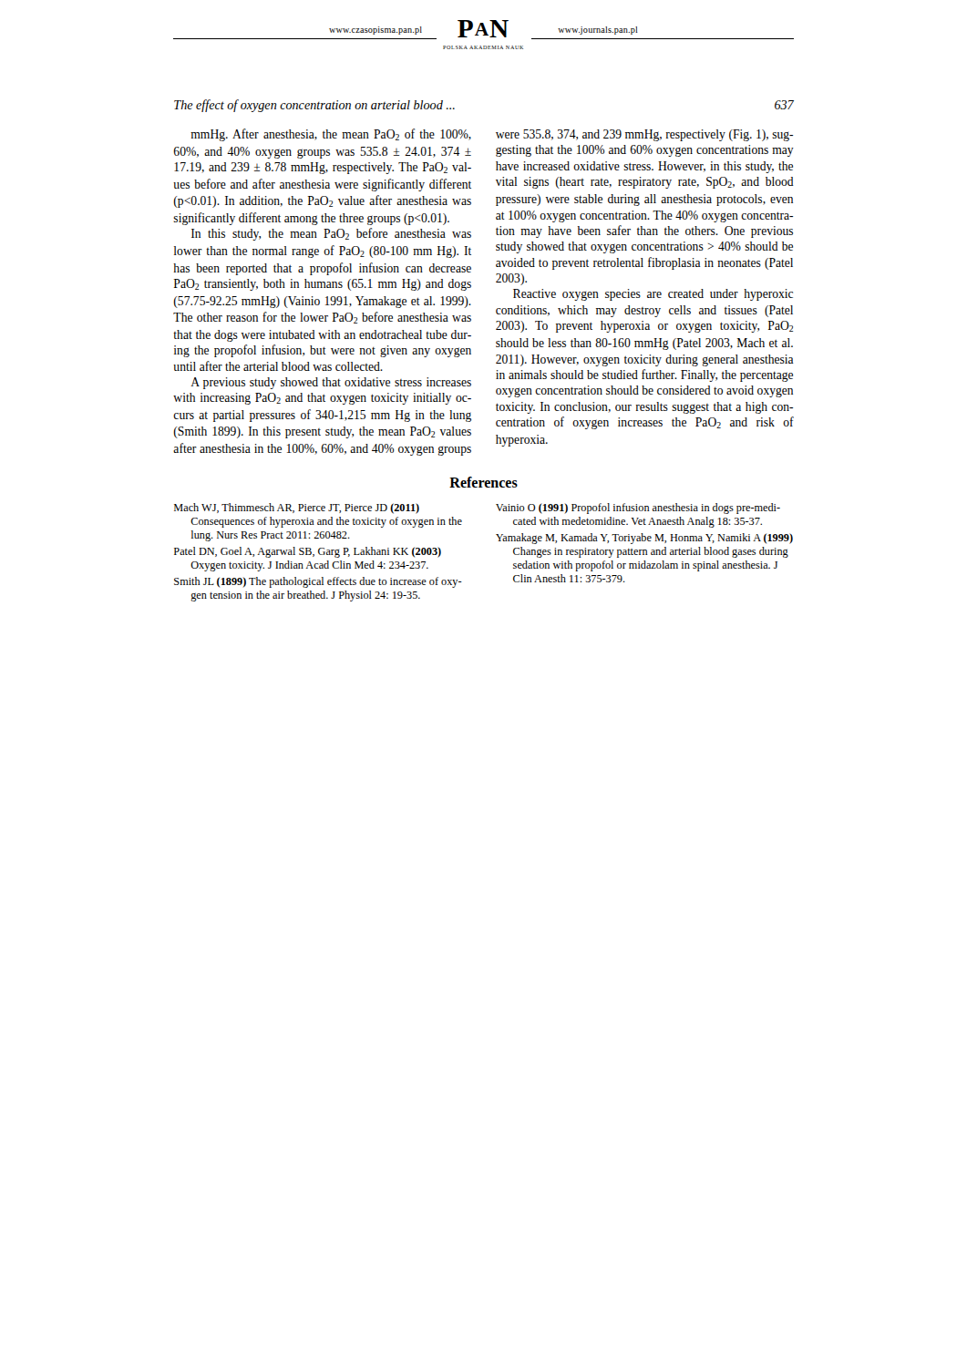www.czasopisma.pan.pl www.journals.pan.pl
PAN
POLSKA AKADEMIA NAUK
The effect of oxygen concentration on arterial blood ...
637
mmHg. After anesthesia, the mean PaO2 of the 100%, 60%, and 40% oxygen groups was 535.8 ± 24.01, 374 ± 17.19, and 239 ± 8.78 mmHg, respectively. The PaO2 values before and after anesthesia were significantly different (p<0.01). In addition, the PaO2 value after anesthesia was significantly different among the three groups (p<0.01).
In this study, the mean PaO2 before anesthesia was lower than the normal range of PaO2 (80-100 mm Hg). It has been reported that a propofol infusion can decrease PaO2 transiently, both in humans (65.1 mm Hg) and dogs (57.75-92.25 mmHg) (Vainio 1991, Yamakage et al. 1999). The other reason for the lower PaO2 before anesthesia was that the dogs were intubated with an endotracheal tube during the propofol infusion, but were not given any oxygen until after the arterial blood was collected.
A previous study showed that oxidative stress increases with increasing PaO2 and that oxygen toxicity initially occurs at partial pressures of 340-1,215 mm Hg in the lung (Smith 1899). In this present study, the mean PaO2 values after anesthesia in the 100%, 60%, and 40% oxygen groups were 535.8, 374, and 239 mmHg, respectively (Fig. 1), suggesting that the 100% and 60% oxygen concentrations may have increased oxidative stress. However, in this study, the vital signs (heart rate, respiratory rate, SpO2, and blood pressure) were stable during all anesthesia protocols, even at 100% oxygen concentration. The 40% oxygen concentration may have been safer than the others. One previous study showed that oxygen concentrations > 40% should be avoided to prevent retrolental fibroplasia in neonates (Patel 2003).
Reactive oxygen species are created under hyperoxic conditions, which may destroy cells and tissues (Patel 2003). To prevent hyperoxia or oxygen toxicity, PaO2 should be less than 80-160 mmHg (Patel 2003, Mach et al. 2011). However, oxygen toxicity during general anesthesia in animals should be studied further. Finally, the percentage oxygen concentration should be considered to avoid oxygen toxicity. In conclusion, our results suggest that a high concentration of oxygen increases the PaO2 and risk of hyperoxia.
References
Mach WJ, Thimmesch AR, Pierce JT, Pierce JD (2011) Consequences of hyperoxia and the toxicity of oxygen in the lung. Nurs Res Pract 2011: 260482.
Patel DN, Goel A, Agarwal SB, Garg P, Lakhani KK (2003) Oxygen toxicity. J Indian Acad Clin Med 4: 234-237.
Smith JL (1899) The pathological effects due to increase of oxygen tension in the air breathed. J Physiol 24: 19-35.
Vainio O (1991) Propofol infusion anesthesia in dogs pre-medicated with medetomidine. Vet Anaesth Analg 18: 35-37.
Yamakage M, Kamada Y, Toriyabe M, Honma Y, Namiki A (1999) Changes in respiratory pattern and arterial blood gases during sedation with propofol or midazolam in spinal anesthesia. J Clin Anesth 11: 375-379.